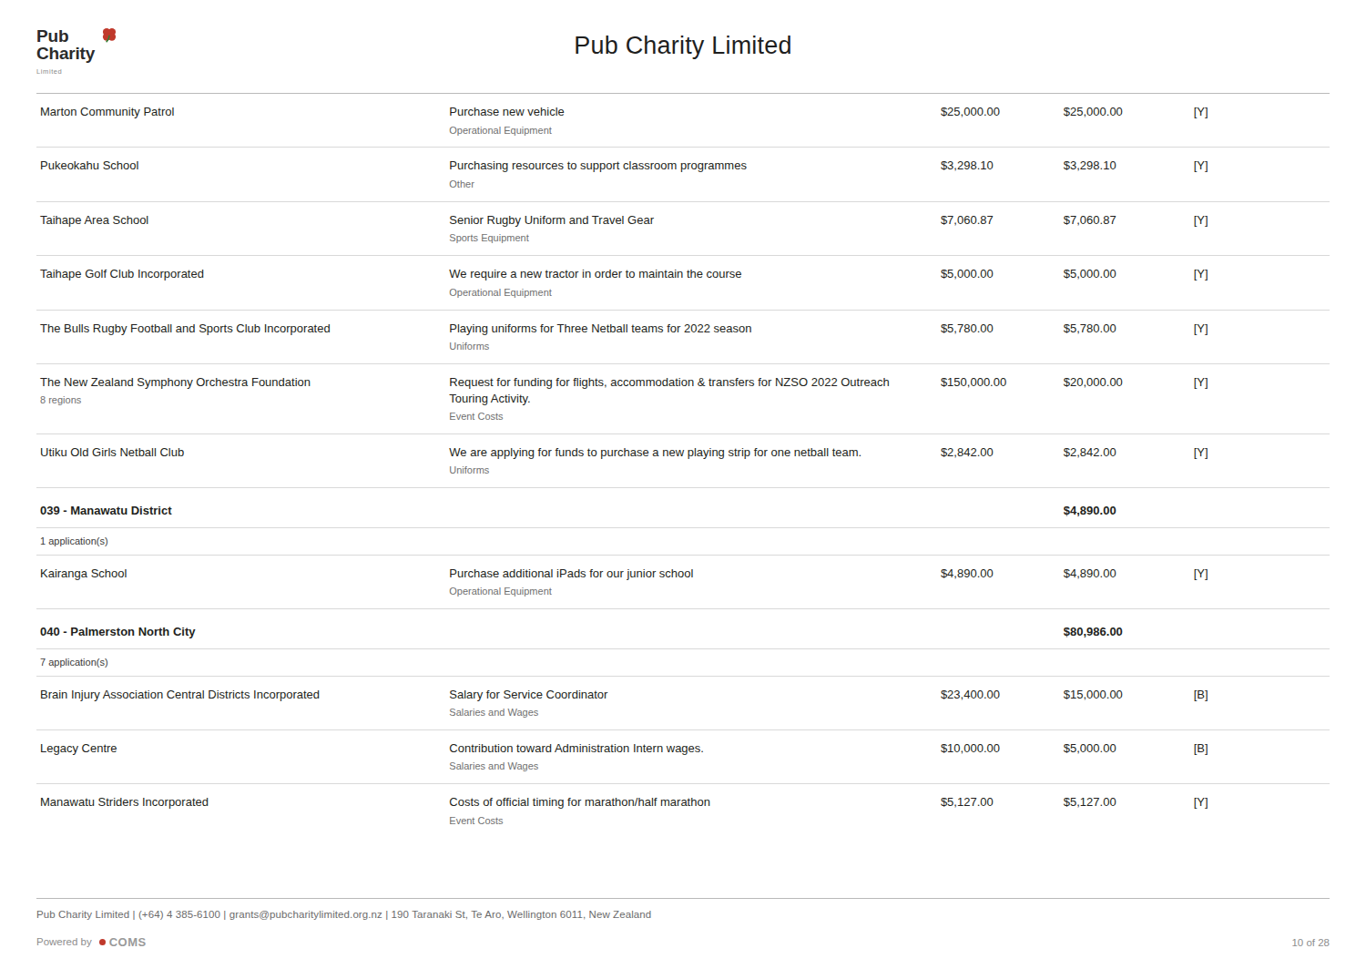Pub Charity
Limited
Pub Charity Limited
| Marton Community Patrol | Purchase new vehicle Operational Equipment | $25,000.00 | $25,000.00 | [Y] |
| Pukeokahu School | Purchasing resources to support classroom programmes Other | $3,298.10 | $3,298.10 | [Y] |
| Taihape Area School | Senior Rugby Uniform and Travel Gear Sports Equipment | $7,060.87 | $7,060.87 | [Y] |
| Taihape Golf Club Incorporated | We require a new tractor in order to maintain the course Operational Equipment | $5,000.00 | $5,000.00 | [Y] |
| The Bulls Rugby Football and Sports Club Incorporated | Playing uniforms for Three Netball teams for 2022 season Uniforms | $5,780.00 | $5,780.00 | [Y] |
| The New Zealand Symphony Orchestra Foundation 8 regions | Request for funding for flights, accommodation & transfers for NZSO 2022 Outreach Touring Activity. Event Costs | $150,000.00 | $20,000.00 | [Y] |
| Utiku Old Girls Netball Club | We are applying for funds to purchase a new playing strip for one netball team. Uniforms | $2,842.00 | $2,842.00 | [Y] |
| 039 - Manawatu District | | | $4,890.00 | |
| 1 application(s) |
| Kairanga School | Purchase additional iPads for our junior school Operational Equipment | $4,890.00 | $4,890.00 | [Y] |
| 040 - Palmerston North City | | | $80,986.00 | |
| 7 application(s) |
| Brain Injury Association Central Districts Incorporated | Salary for Service Coordinator Salaries and Wages | $23,400.00 | $15,000.00 | [B] |
| Legacy Centre | Contribution toward Administration Intern wages. Salaries and Wages | $10,000.00 | $5,000.00 | [B] |
| Manawatu Striders Incorporated | Costs of official timing for marathon/half marathon Event Costs | $5,127.00 | $5,127.00 | [Y] |
Pub Charity Limited | (+64) 4 385-6100 | grants@pubcharitylimited.org.nz | 190 Taranaki St, Te Aro, Wellington 6011, New Zealand
Powered by COMS
10 of 28